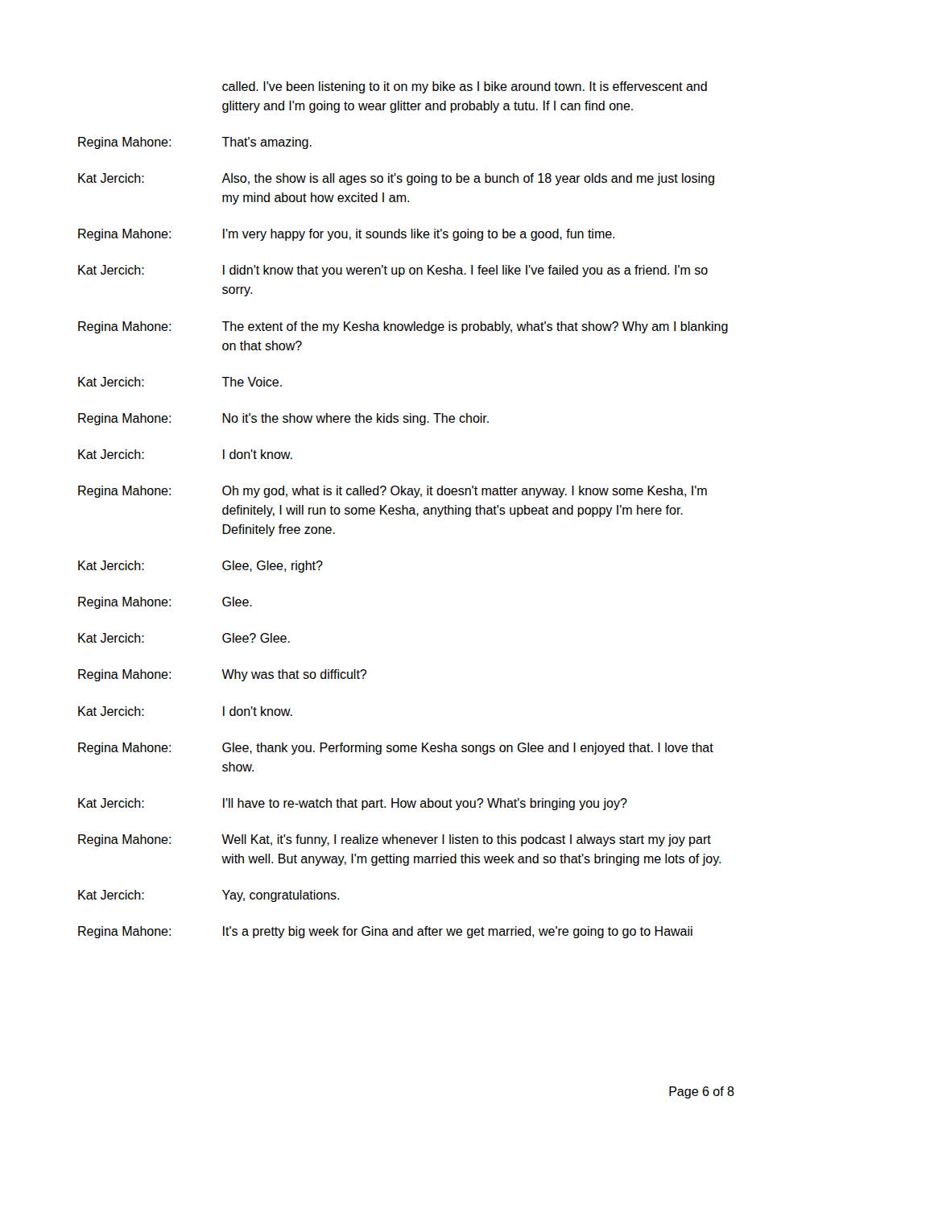| | called. I've been listening to it on my bike as I bike around town. It is effervescent and glittery and I'm going to wear glitter and probably a tutu. If I can find one. |
| Regina Mahone: | That's amazing. |
| Kat Jercich: | Also, the show is all ages so it's going to be a bunch of 18 year olds and me just losing my mind about how excited I am. |
| Regina Mahone: | I'm very happy for you, it sounds like it's going to be a good, fun time. |
| Kat Jercich: | I didn't know that you weren't up on Kesha. I feel like I've failed you as a friend. I'm so sorry. |
| Regina Mahone: | The extent of the my Kesha knowledge is probably, what's that show? Why am I blanking on that show? |
| Kat Jercich: | The Voice. |
| Regina Mahone: | No it's the show where the kids sing. The choir. |
| Kat Jercich: | I don't know. |
| Regina Mahone: | Oh my god, what is it called? Okay, it doesn't matter anyway. I know some Kesha, I'm definitely, I will run to some Kesha, anything that's upbeat and poppy I'm here for. Definitely free zone. |
| Kat Jercich: | Glee, Glee, right? |
| Regina Mahone: | Glee. |
| Kat Jercich: | Glee? Glee. |
| Regina Mahone: | Why was that so difficult? |
| Kat Jercich: | I don't know. |
| Regina Mahone: | Glee, thank you. Performing some Kesha songs on Glee and I enjoyed that. I love that show. |
| Kat Jercich: | I'll have to re-watch that part. How about you? What's bringing you joy? |
| Regina Mahone: | Well Kat, it's funny, I realize whenever I listen to this podcast I always start my joy part with well. But anyway, I'm getting married this week and so that's bringing me lots of joy. |
| Kat Jercich: | Yay, congratulations. |
| Regina Mahone: | It's a pretty big week for Gina and after we get married, we're going to go to Hawaii |
Page 6 of 8